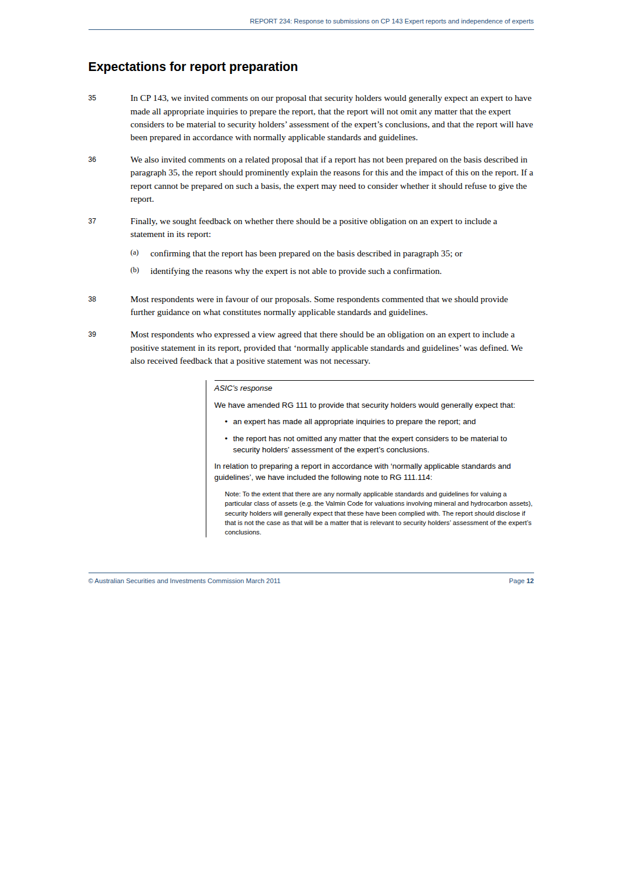REPORT 234: Response to submissions on CP 143 Expert reports and independence of experts
Expectations for report preparation
35
In CP 143, we invited comments on our proposal that security holders would generally expect an expert to have made all appropriate inquiries to prepare the report, that the report will not omit any matter that the expert considers to be material to security holders’ assessment of the expert’s conclusions, and that the report will have been prepared in accordance with normally applicable standards and guidelines.
36
We also invited comments on a related proposal that if a report has not been prepared on the basis described in paragraph 35, the report should prominently explain the reasons for this and the impact of this on the report. If a report cannot be prepared on such a basis, the expert may need to consider whether it should refuse to give the report.
37
Finally, we sought feedback on whether there should be a positive obligation on an expert to include a statement in its report:
(a) confirming that the report has been prepared on the basis described in paragraph 35; or
(b) identifying the reasons why the expert is not able to provide such a confirmation.
38
Most respondents were in favour of our proposals. Some respondents commented that we should provide further guidance on what constitutes normally applicable standards and guidelines.
39
Most respondents who expressed a view agreed that there should be an obligation on an expert to include a positive statement in its report, provided that ‘normally applicable standards and guidelines’ was defined. We also received feedback that a positive statement was not necessary.
ASIC’s response
We have amended RG 111 to provide that security holders would generally expect that:
an expert has made all appropriate inquiries to prepare the report; and
the report has not omitted any matter that the expert considers to be material to security holders’ assessment of the expert’s conclusions.
In relation to preparing a report in accordance with ‘normally applicable standards and guidelines’, we have included the following note to RG 111.114:
Note: To the extent that there are any normally applicable standards and guidelines for valuing a particular class of assets (e.g. the Valmin Code for valuations involving mineral and hydrocarbon assets), security holders will generally expect that these have been complied with. The report should disclose if that is not the case as that will be a matter that is relevant to security holders’ assessment of the expert’s conclusions.
© Australian Securities and Investments Commission March 2011
Page 12